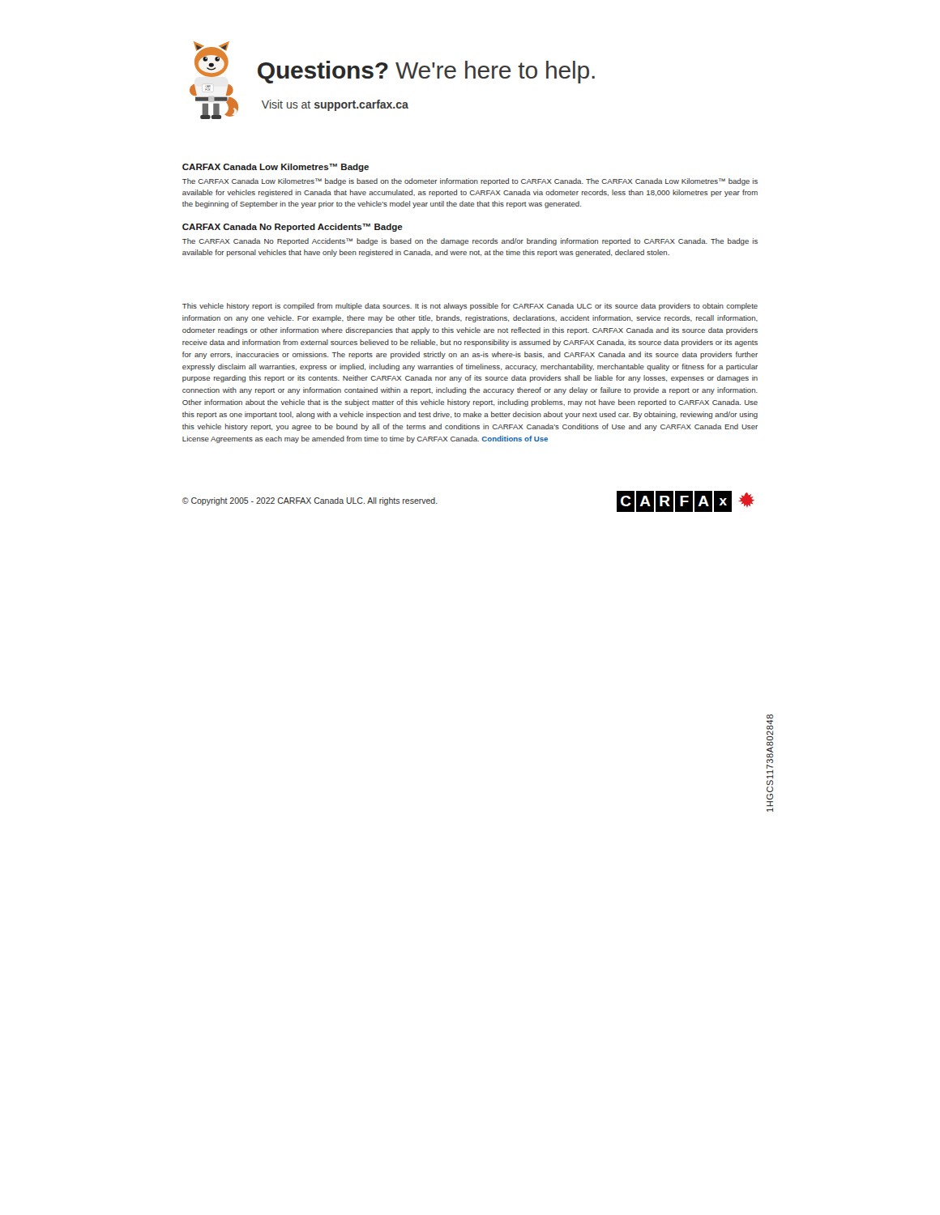CAR FOX
Questions? We're here to help.
Visit us at support.carfax.ca
CARFAX Canada Low Kilometres™ Badge
The CARFAX Canada Low Kilometres™ badge is based on the odometer information reported to CARFAX Canada. The CARFAX Canada Low Kilometres™ badge is available for vehicles registered in Canada that have accumulated, as reported to CARFAX Canada via odometer records, less than 18,000 kilometres per year from the beginning of September in the year prior to the vehicle's model year until the date that this report was generated.
CARFAX Canada No Reported Accidents™ Badge
The CARFAX Canada No Reported Accidents™ badge is based on the damage records and/or branding information reported to CARFAX Canada. The badge is available for personal vehicles that have only been registered in Canada, and were not, at the time this report was generated, declared stolen.
This vehicle history report is compiled from multiple data sources. It is not always possible for CARFAX Canada ULC or its source data providers to obtain complete information on any one vehicle. For example, there may be other title, brands, registrations, declarations, accident information, service records, recall information, odometer readings or other information where discrepancies that apply to this vehicle are not reflected in this report. CARFAX Canada and its source data providers receive data and information from external sources believed to be reliable, but no responsibility is assumed by CARFAX Canada, its source data providers or its agents for any errors, inaccuracies or omissions. The reports are provided strictly on an as-is where-is basis, and CARFAX Canada and its source data providers further expressly disclaim all warranties, express or implied, including any warranties of timeliness, accuracy, merchantability, merchantable quality or fitness for a particular purpose regarding this report or its contents. Neither CARFAX Canada nor any of its source data providers shall be liable for any losses, expenses or damages in connection with any report or any information contained within a report, including the accuracy thereof or any delay or failure to provide a report or any information. Other information about the vehicle that is the subject matter of this vehicle history report, including problems, may not have been reported to CARFAX Canada. Use this report as one important tool, along with a vehicle inspection and test drive, to make a better decision about your next used car. By obtaining, reviewing and/or using this vehicle history report, you agree to be bound by all of the terms and conditions in CARFAX Canada's Conditions of Use and any CARFAX Canada End User License Agreements as each may be amended from time to time by CARFAX Canada. Conditions of Use
© Copyright 2005 - 2022 CARFAX Canada ULC. All rights reserved.
CARFAx
1HGCS11738A802848